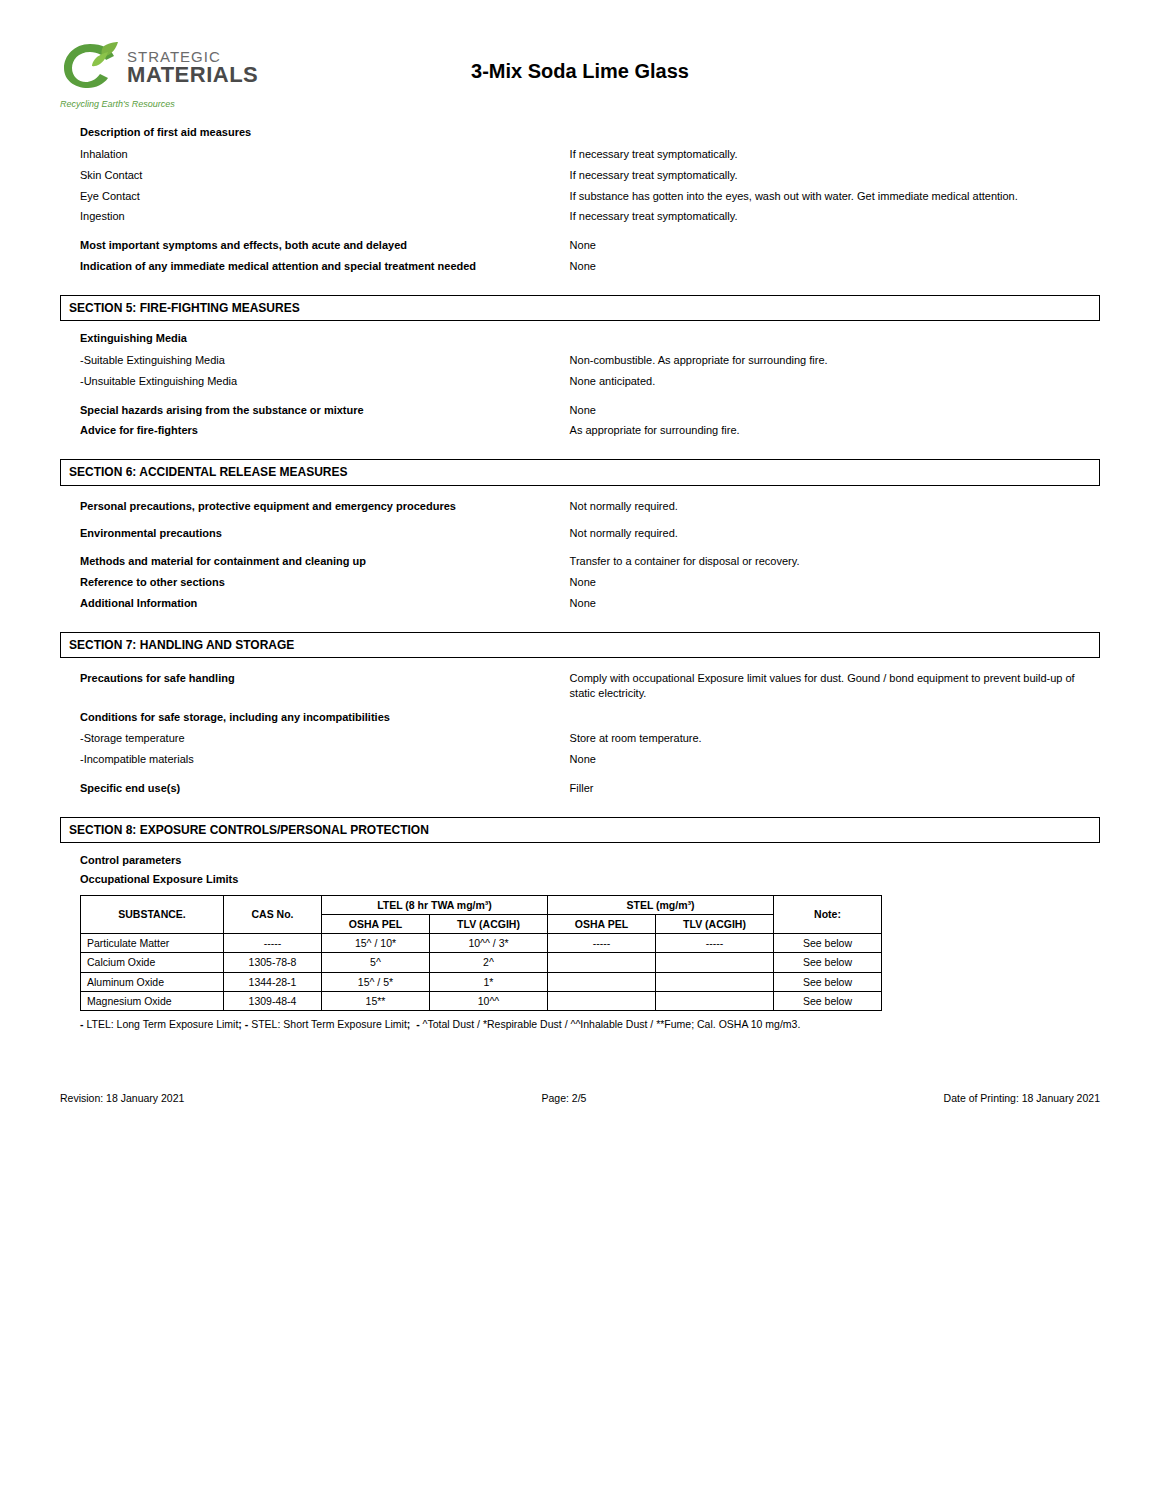STRATEGIC
MATERIALS
Recycling Earth's Resources
3-Mix Soda Lime Glass
Description of first aid measures
| Inhalation | If necessary treat symptomatically. |
| Skin Contact | If necessary treat symptomatically. |
| Eye Contact | If substance has gotten into the eyes, wash out with water. Get immediate medical attention. |
| Ingestion | If necessary treat symptomatically. |
| Most important symptoms and effects, both acute and delayed | None |
| Indication of any immediate medical attention and special treatment needed | None |
SECTION 5: FIRE-FIGHTING MEASURES
Extinguishing Media
| -Suitable Extinguishing Media | Non-combustible. As appropriate for surrounding fire. |
| -Unsuitable Extinguishing Media | None anticipated. |
| Special hazards arising from the substance or mixture | None |
| Advice for fire-fighters | As appropriate for surrounding fire. |
SECTION 6: ACCIDENTAL RELEASE MEASURES
| Personal precautions, protective equipment and emergency procedures | Not normally required. |
| Environmental precautions | Not normally required. |
| Methods and material for containment and cleaning up | Transfer to a container for disposal or recovery. |
| Reference to other sections | None |
| Additional Information | None |
SECTION 7: HANDLING AND STORAGE
| Precautions for safe handling | Comply with occupational Exposure limit values for dust. Gound / bond equipment to prevent build-up of static electricity. |
Conditions for safe storage, including any incompatibilities
| -Storage temperature | Store at room temperature. |
| -Incompatible materials | None |
| Specific end use(s) | Filler |
SECTION 8: EXPOSURE CONTROLS/PERSONAL PROTECTION
Control parameters
Occupational Exposure Limits
| SUBSTANCE. | CAS No. | LTEL (8 hr TWA mg/m³) | STEL (mg/m³) | Note: |
| --- | --- | --- | --- | --- |
| OSHA PEL | TLV (ACGIH) | OSHA PEL | TLV (ACGIH) |
| Particulate Matter | ----- | 15^ / 10* | 10^^ / 3* | ----- | ----- | See below |
| Calcium Oxide | 1305-78-8 | 5^ | 2^ | | | See below |
| Aluminum Oxide | 1344-28-1 | 15^ / 5* | 1* | | | See below |
| Magnesium Oxide | 1309-48-4 | 15** | 10^^ | | | See below |
- LTEL: Long Term Exposure Limit; - STEL: Short Term Exposure Limit; - ^Total Dust / *Respirable Dust / ^^Inhalable Dust / **Fume; Cal. OSHA 10 mg/m3.
Revision: 18 January 2021 Page: 2/5 Date of Printing: 18 January 2021